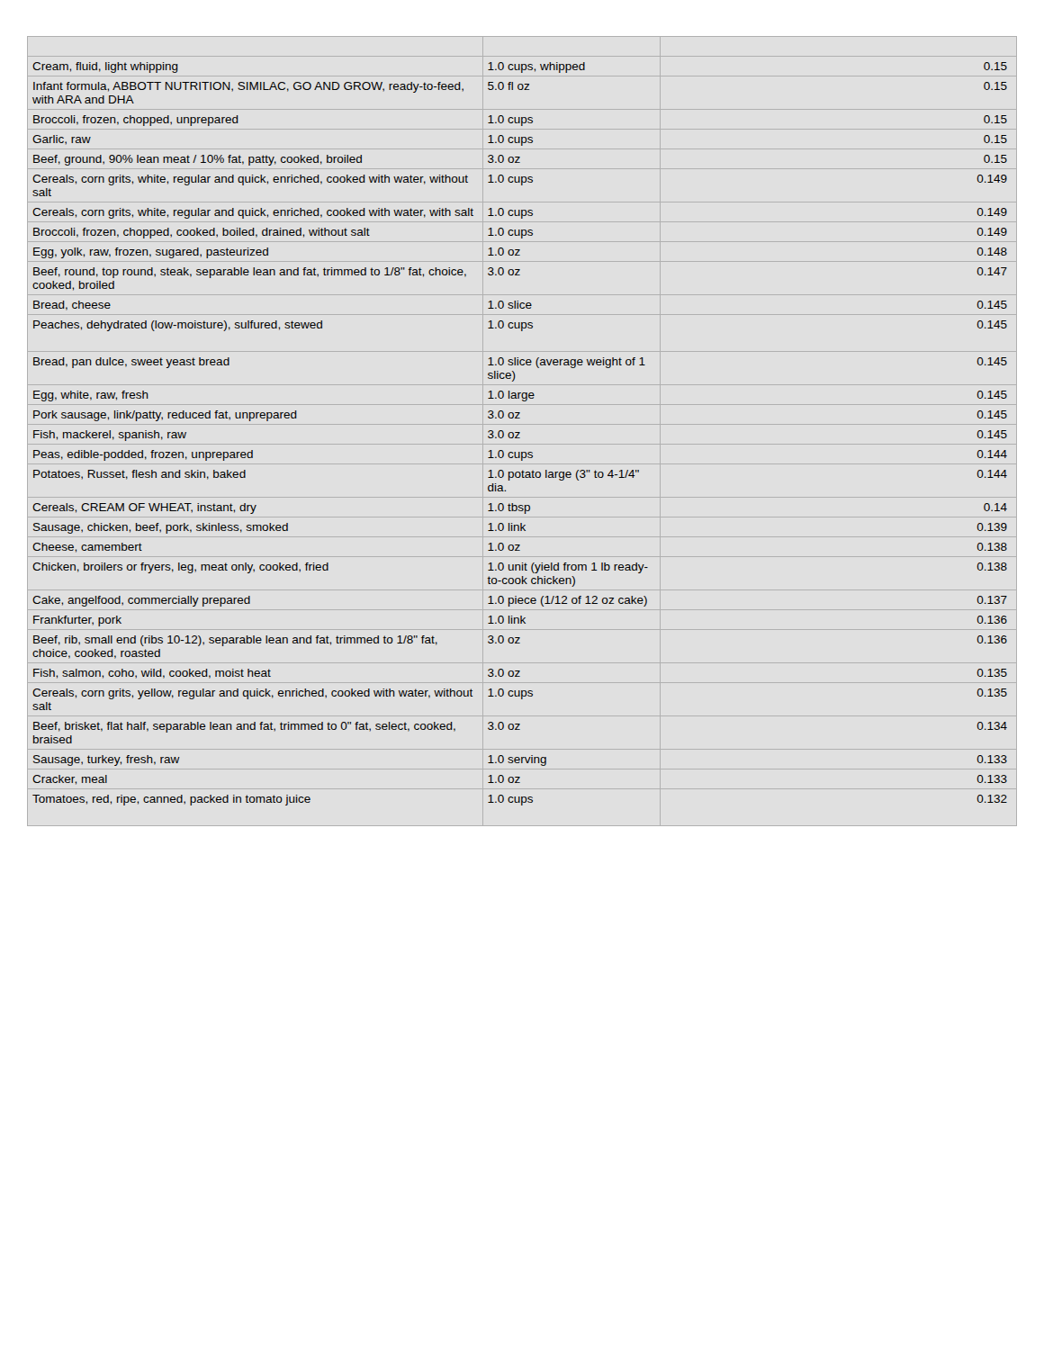| Cream, fluid, light whipping | 1.0 cups, whipped | 0.15 |
| Infant formula, ABBOTT NUTRITION, SIMILAC, GO AND GROW, ready-to-feed, with ARA and DHA | 5.0 fl oz | 0.15 |
| Broccoli, frozen, chopped, unprepared | 1.0 cups | 0.15 |
| Garlic, raw | 1.0 cups | 0.15 |
| Beef, ground, 90% lean meat / 10% fat, patty, cooked, broiled | 3.0 oz | 0.15 |
| Cereals, corn grits, white, regular and quick, enriched, cooked with water, without salt | 1.0 cups | 0.149 |
| Cereals, corn grits, white, regular and quick, enriched, cooked with water, with salt | 1.0 cups | 0.149 |
| Broccoli, frozen, chopped, cooked, boiled, drained, without salt | 1.0 cups | 0.149 |
| Egg, yolk, raw, frozen, sugared, pasteurized | 1.0 oz | 0.148 |
| Beef, round, top round, steak, separable lean and fat, trimmed to 1/8" fat, choice, cooked, broiled | 3.0 oz | 0.147 |
| Bread, cheese | 1.0 slice | 0.145 |
| Peaches, dehydrated (low-moisture), sulfured, stewed | 1.0 cups | 0.145 |
| Bread, pan dulce, sweet yeast bread | 1.0 slice (average weight of 1 slice) | 0.145 |
| Egg, white, raw, fresh | 1.0 large | 0.145 |
| Pork sausage, link/patty, reduced fat, unprepared | 3.0 oz | 0.145 |
| Fish, mackerel, spanish, raw | 3.0 oz | 0.145 |
| Peas, edible-podded, frozen, unprepared | 1.0 cups | 0.144 |
| Potatoes, Russet, flesh and skin, baked | 1.0 potato large (3" to 4-1/4" dia. | 0.144 |
| Cereals, CREAM OF WHEAT, instant, dry | 1.0 tbsp | 0.14 |
| Sausage, chicken, beef, pork, skinless, smoked | 1.0 link | 0.139 |
| Cheese, camembert | 1.0 oz | 0.138 |
| Chicken, broilers or fryers, leg, meat only, cooked, fried | 1.0 unit (yield from 1 lb ready-to-cook chicken) | 0.138 |
| Cake, angelfood, commercially prepared | 1.0 piece (1/12 of 12 oz cake) | 0.137 |
| Frankfurter, pork | 1.0 link | 0.136 |
| Beef, rib, small end (ribs 10-12), separable lean and fat, trimmed to 1/8" fat, choice, cooked, roasted | 3.0 oz | 0.136 |
| Fish, salmon, coho, wild, cooked, moist heat | 3.0 oz | 0.135 |
| Cereals, corn grits, yellow, regular and quick, enriched, cooked with water, without salt | 1.0 cups | 0.135 |
| Beef, brisket, flat half, separable lean and fat, trimmed to 0" fat, select, cooked, braised | 3.0 oz | 0.134 |
| Sausage, turkey, fresh, raw | 1.0 serving | 0.133 |
| Cracker, meal | 1.0 oz | 0.133 |
| Tomatoes, red, ripe, canned, packed in tomato juice | 1.0 cups | 0.132 |